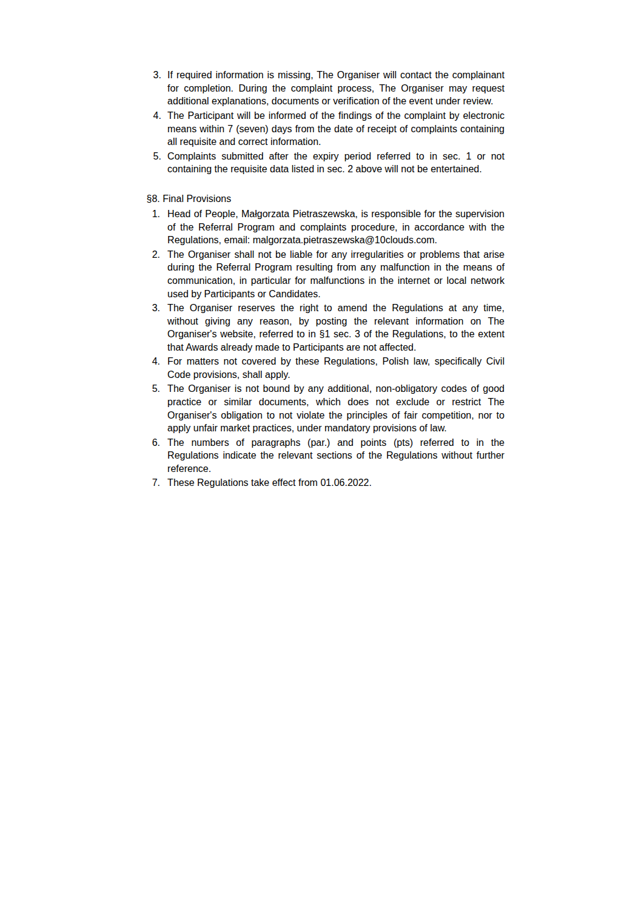If required information is missing, The Organiser will contact the complainant for completion. During the complaint process, The Organiser may request additional explanations, documents or verification of the event under review.
The Participant will be informed of the findings of the complaint by electronic means within 7 (seven) days from the date of receipt of complaints containing all requisite and correct information.
Complaints submitted after the expiry period referred to in sec. 1 or not containing the requisite data listed in sec. 2 above will not be entertained.
§8. Final Provisions
Head of People, Małgorzata Pietraszewska, is responsible for the supervision of the Referral Program and complaints procedure, in accordance with the Regulations, email: malgorzata.pietraszewska@10clouds.com.
The Organiser shall not be liable for any irregularities or problems that arise during the Referral Program resulting from any malfunction in the means of communication, in particular for malfunctions in the internet or local network used by Participants or Candidates.
The Organiser reserves the right to amend the Regulations at any time, without giving any reason, by posting the relevant information on The Organiser's website, referred to in §1 sec. 3 of the Regulations, to the extent that Awards already made to Participants are not affected.
For matters not covered by these Regulations, Polish law, specifically Civil Code provisions, shall apply.
The Organiser is not bound by any additional, non-obligatory codes of good practice or similar documents, which does not exclude or restrict The Organiser's obligation to not violate the principles of fair competition, nor to apply unfair market practices, under mandatory provisions of law.
The numbers of paragraphs (par.) and points (pts) referred to in the Regulations indicate the relevant sections of the Regulations without further reference.
These Regulations take effect from 01.06.2022.